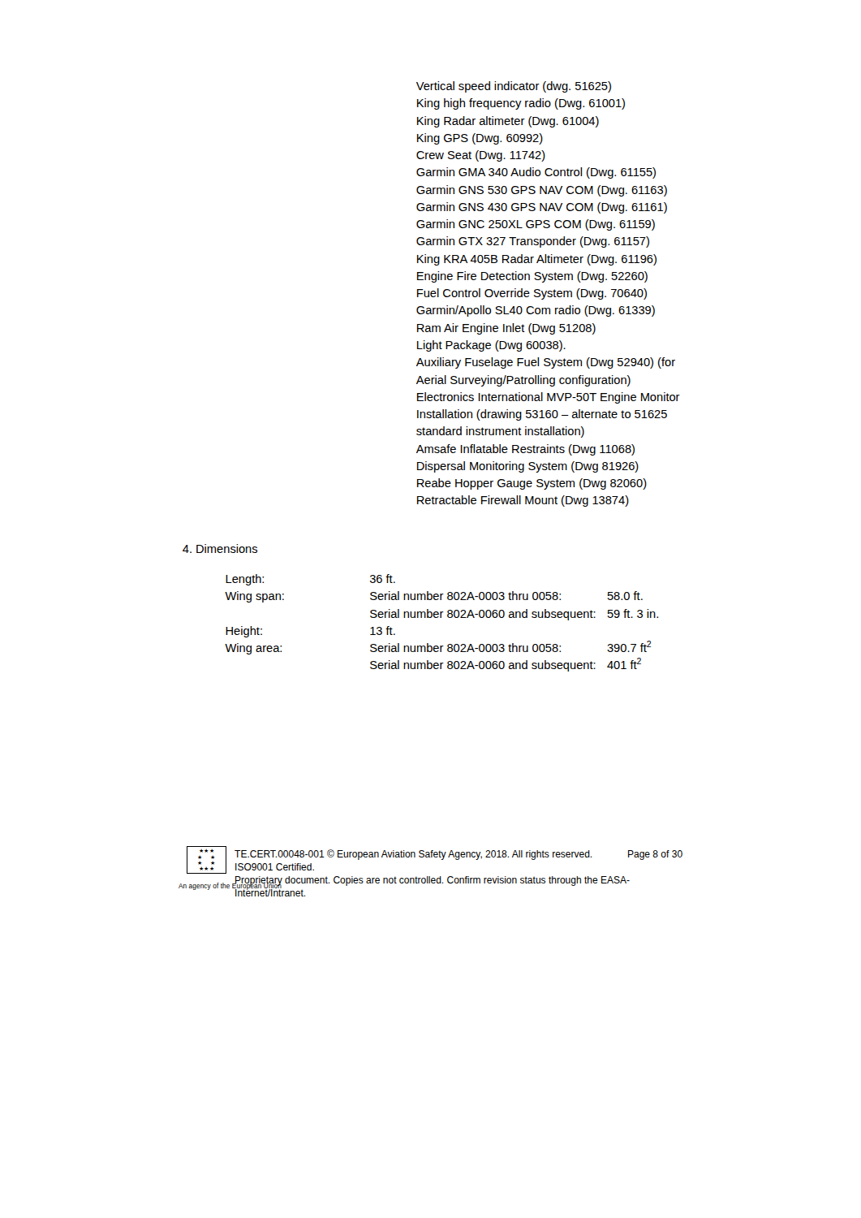Vertical speed indicator (dwg. 51625)
King high frequency radio (Dwg. 61001)
King Radar altimeter (Dwg. 61004)
King GPS (Dwg. 60992)
Crew Seat (Dwg. 11742)
Garmin GMA 340 Audio Control (Dwg. 61155)
Garmin GNS 530 GPS NAV COM (Dwg. 61163)
Garmin GNS 430 GPS NAV COM (Dwg. 61161)
Garmin GNC 250XL GPS COM (Dwg. 61159)
Garmin GTX 327 Transponder (Dwg. 61157)
King KRA 405B Radar Altimeter (Dwg. 61196)
Engine Fire Detection System (Dwg. 52260)
Fuel Control Override System (Dwg. 70640)
Garmin/Apollo SL40 Com radio (Dwg. 61339)
Ram Air Engine Inlet (Dwg 51208)
Light Package (Dwg 60038).
Auxiliary Fuselage Fuel System (Dwg 52940) (for Aerial Surveying/Patrolling configuration)
Electronics International MVP-50T Engine Monitor Installation (drawing 53160 – alternate to 51625 standard instrument installation)
Amsafe Inflatable Restraints (Dwg 11068)
Dispersal Monitoring System (Dwg 81926)
Reabe Hopper Gauge System (Dwg 82060)
Retractable Firewall Mount (Dwg 13874)
4. Dimensions
| Length: | 36 ft. |
| Wing span: | / Serial number 802A-0003 thru 0058: / 58.0 ft. / / Serial number 802A-0060 and subsequent: / 59 ft. 3 in. / |
| Height: | 13 ft. |
| Wing area: | / Serial number 802A-0003 thru 0058: / 390.7 ft 2 / / Serial number 802A-0060 and subsequent: / 401 ft 2 / |
★★★
★ ★
★ ★
★★★
An agency of the European Union
TE.CERT.00048-001 © European Aviation Safety Agency, 2018. All rights reserved. ISO9001 Certified.
Page 8 of 30
Proprietary document. Copies are not controlled. Confirm revision status through the EASA-Internet/Intranet.